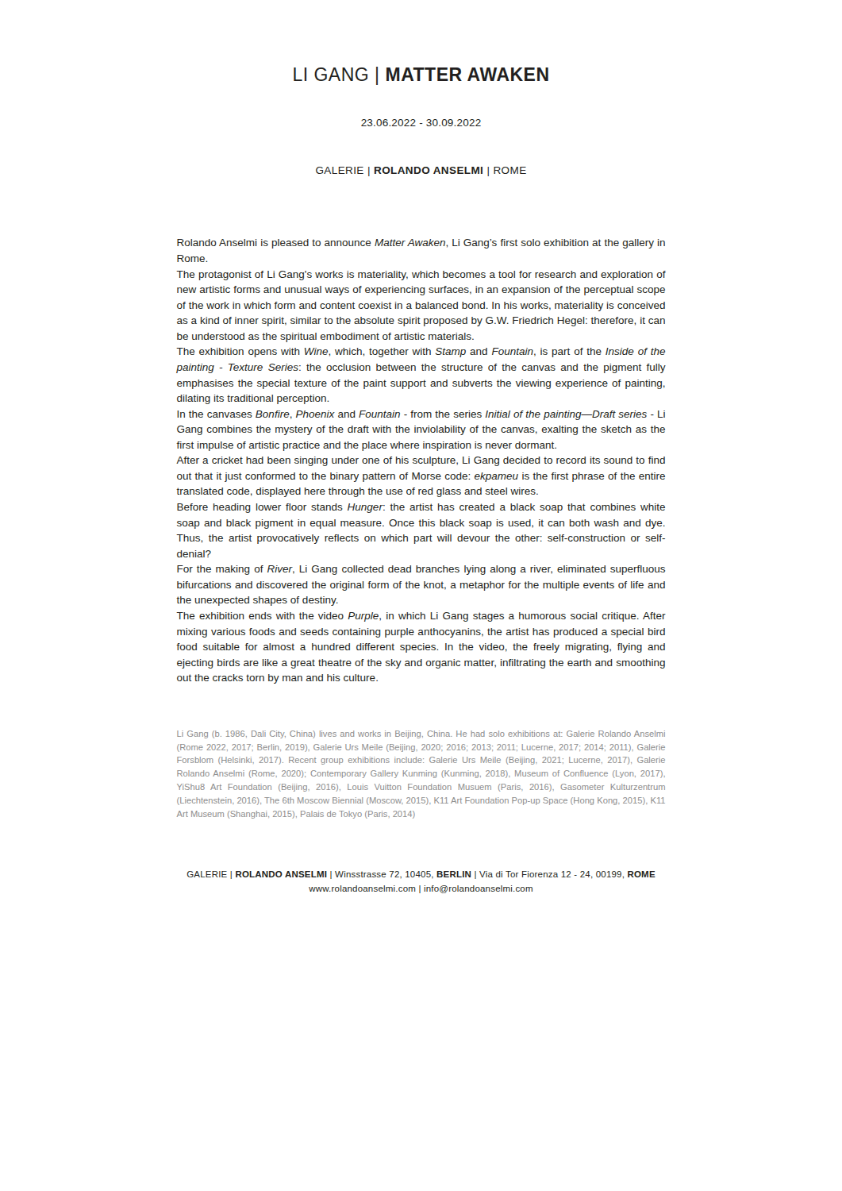LI GANG | MATTER AWAKEN
23.06.2022 - 30.09.2022
GALERIE | ROLANDO ANSELMI | ROME
Rolando Anselmi is pleased to announce Matter Awaken, Li Gang’s first solo exhibition at the gallery in Rome.
The protagonist of Li Gang's works is materiality, which becomes a tool for research and exploration of new artistic forms and unusual ways of experiencing surfaces, in an expansion of the perceptual scope of the work in which form and content coexist in a balanced bond. In his works, materiality is conceived as a kind of inner spirit, similar to the absolute spirit proposed by G.W. Friedrich Hegel: therefore, it can be understood as the spiritual embodiment of artistic materials.
The exhibition opens with Wine, which, together with Stamp and Fountain, is part of the Inside of the painting - Texture Series: the occlusion between the structure of the canvas and the pigment fully emphasises the special texture of the paint support and subverts the viewing experience of painting, dilating its traditional perception.
In the canvases Bonfire, Phoenix and Fountain - from the series Initial of the painting—Draft series - Li Gang combines the mystery of the draft with the inviolability of the canvas, exalting the sketch as the first impulse of artistic practice and the place where inspiration is never dormant.
After a cricket had been singing under one of his sculpture, Li Gang decided to record its sound to find out that it just conformed to the binary pattern of Morse code: ekpameu is the first phrase of the entire translated code, displayed here through the use of red glass and steel wires.
Before heading lower floor stands Hunger: the artist has created a black soap that combines white soap and black pigment in equal measure. Once this black soap is used, it can both wash and dye. Thus, the artist provocatively reflects on which part will devour the other: self-construction or self-denial?
For the making of River, Li Gang collected dead branches lying along a river, eliminated superfluous bifurcations and discovered the original form of the knot, a metaphor for the multiple events of life and the unexpected shapes of destiny.
The exhibition ends with the video Purple, in which Li Gang stages a humorous social critique. After mixing various foods and seeds containing purple anthocyanins, the artist has produced a special bird food suitable for almost a hundred different species. In the video, the freely migrating, flying and ejecting birds are like a great theatre of the sky and organic matter, infiltrating the earth and smoothing out the cracks torn by man and his culture.
Li Gang (b. 1986, Dali City, China) lives and works in Beijing, China. He had solo exhibitions at: Galerie Rolando Anselmi (Rome 2022, 2017; Berlin, 2019), Galerie Urs Meile (Beijing, 2020; 2016; 2013; 2011; Lucerne, 2017; 2014; 2011), Galerie Forsblom (Helsinki, 2017). Recent group exhibitions include: Galerie Urs Meile (Beijing, 2021; Lucerne, 2017), Galerie Rolando Anselmi (Rome, 2020); Contemporary Gallery Kunming (Kunming, 2018), Museum of Confluence (Lyon, 2017), YiShu8 Art Foundation (Beijing, 2016), Louis Vuitton Foundation Musuem (Paris, 2016), Gasometer Kulturzentrum (Liechtenstein, 2016), The 6th Moscow Biennial (Moscow, 2015), K11 Art Foundation Pop-up Space (Hong Kong, 2015), K11 Art Museum (Shanghai, 2015), Palais de Tokyo (Paris, 2014)
GALERIE | ROLANDO ANSELMI | Winsstrasse 72, 10405, BERLIN | Via di Tor Fiorenza 12 - 24, 00199, ROME
www.rolandoanselmi.com | info@rolandoanselmi.com